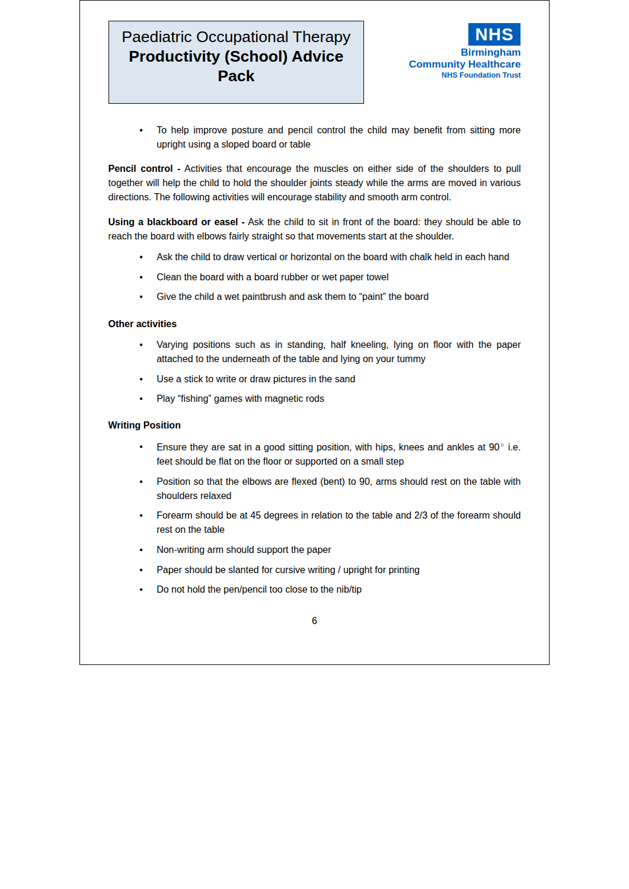Paediatric Occupational Therapy
Productivity (School) Advice Pack
NHS
Birmingham
Community Healthcare
NHS Foundation Trust
To help improve posture and pencil control the child may benefit from sitting more upright using a sloped board or table
Pencil control - Activities that encourage the muscles on either side of the shoulders to pull together will help the child to hold the shoulder joints steady while the arms are moved in various directions. The following activities will encourage stability and smooth arm control.
Using a blackboard or easel - Ask the child to sit in front of the board: they should be able to reach the board with elbows fairly straight so that movements start at the shoulder.
Ask the child to draw vertical or horizontal on the board with chalk held in each hand
Clean the board with a board rubber or wet paper towel
Give the child a wet paintbrush and ask them to “paint” the board
Other activities
Varying positions such as in standing, half kneeling, lying on floor with the paper attached to the underneath of the table and lying on your tummy
Use a stick to write or draw pictures in the sand
Play “fishing” games with magnetic rods
Writing Position
Ensure they are sat in a good sitting position, with hips, knees and ankles at 90○ i.e. feet should be flat on the floor or supported on a small step
Position so that the elbows are flexed (bent) to 90, arms should rest on the table with shoulders relaxed
Forearm should be at 45 degrees in relation to the table and 2/3 of the forearm should rest on the table
Non-writing arm should support the paper
Paper should be slanted for cursive writing / upright for printing
Do not hold the pen/pencil too close to the nib/tip
6